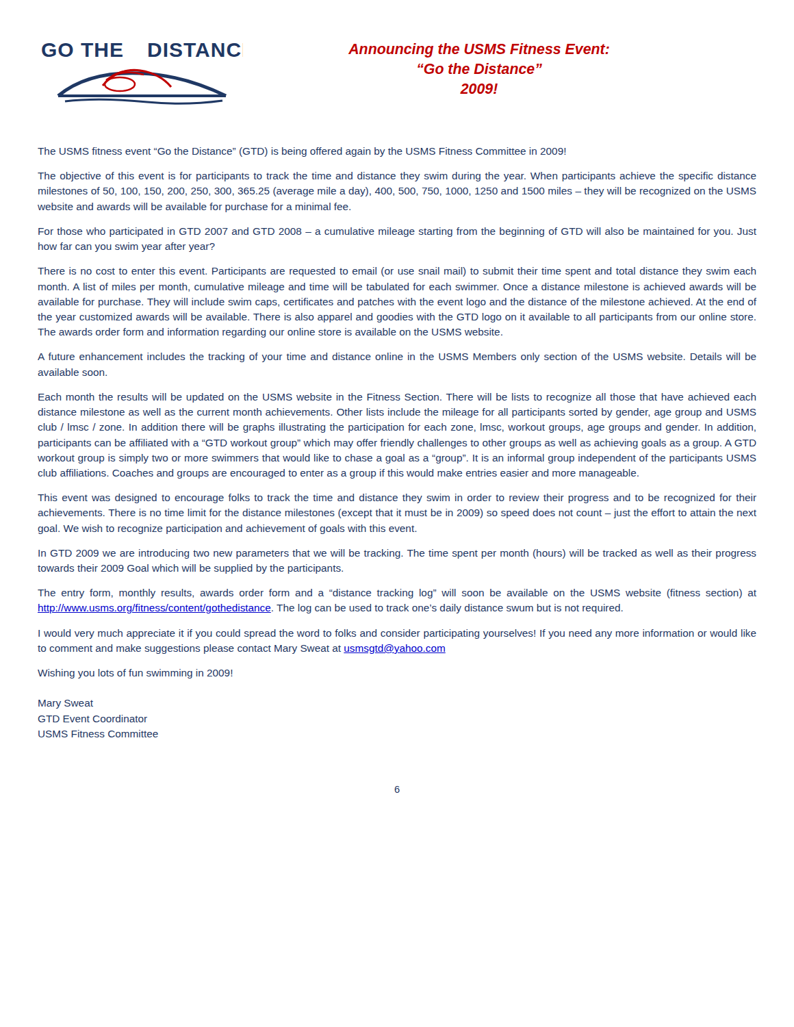GO THE DISTANCE
Announcing the USMS Fitness Event:
“Go the Distance”
2009!
The USMS fitness event “Go the Distance” (GTD) is being offered again by the USMS Fitness Committee in 2009!
The objective of this event is for participants to track the time and distance they swim during the year. When participants achieve the specific distance milestones of 50, 100, 150, 200, 250, 300, 365.25 (average mile a day), 400, 500, 750, 1000, 1250 and 1500 miles – they will be recognized on the USMS website and awards will be available for purchase for a minimal fee.
For those who participated in GTD 2007 and GTD 2008 – a cumulative mileage starting from the beginning of GTD will also be maintained for you. Just how far can you swim year after year?
There is no cost to enter this event. Participants are requested to email (or use snail mail) to submit their time spent and total distance they swim each month. A list of miles per month, cumulative mileage and time will be tabulated for each swimmer. Once a distance milestone is achieved awards will be available for purchase. They will include swim caps, certificates and patches with the event logo and the distance of the milestone achieved. At the end of the year customized awards will be available. There is also apparel and goodies with the GTD logo on it available to all participants from our online store. The awards order form and information regarding our online store is available on the USMS website.
A future enhancement includes the tracking of your time and distance online in the USMS Members only section of the USMS website. Details will be available soon.
Each month the results will be updated on the USMS website in the Fitness Section. There will be lists to recognize all those that have achieved each distance milestone as well as the current month achievements. Other lists include the mileage for all participants sorted by gender, age group and USMS club / lmsc / zone. In addition there will be graphs illustrating the participation for each zone, lmsc, workout groups, age groups and gender. In addition, participants can be affiliated with a “GTD workout group” which may offer friendly challenges to other groups as well as achieving goals as a group. A GTD workout group is simply two or more swimmers that would like to chase a goal as a “group”. It is an informal group independent of the participants USMS club affiliations. Coaches and groups are encouraged to enter as a group if this would make entries easier and more manageable.
This event was designed to encourage folks to track the time and distance they swim in order to review their progress and to be recognized for their achievements. There is no time limit for the distance milestones (except that it must be in 2009) so speed does not count – just the effort to attain the next goal. We wish to recognize participation and achievement of goals with this event.
In GTD 2009 we are introducing two new parameters that we will be tracking. The time spent per month (hours) will be tracked as well as their progress towards their 2009 Goal which will be supplied by the participants.
The entry form, monthly results, awards order form and a “distance tracking log” will soon be available on the USMS website (fitness section) at http://www.usms.org/fitness/content/gothedistance. The log can be used to track one’s daily distance swum but is not required.
I would very much appreciate it if you could spread the word to folks and consider participating yourselves! If you need any more information or would like to comment and make suggestions please contact Mary Sweat at usmsgtd@yahoo.com
Wishing you lots of fun swimming in 2009!
Mary Sweat
GTD Event Coordinator
USMS Fitness Committee
6